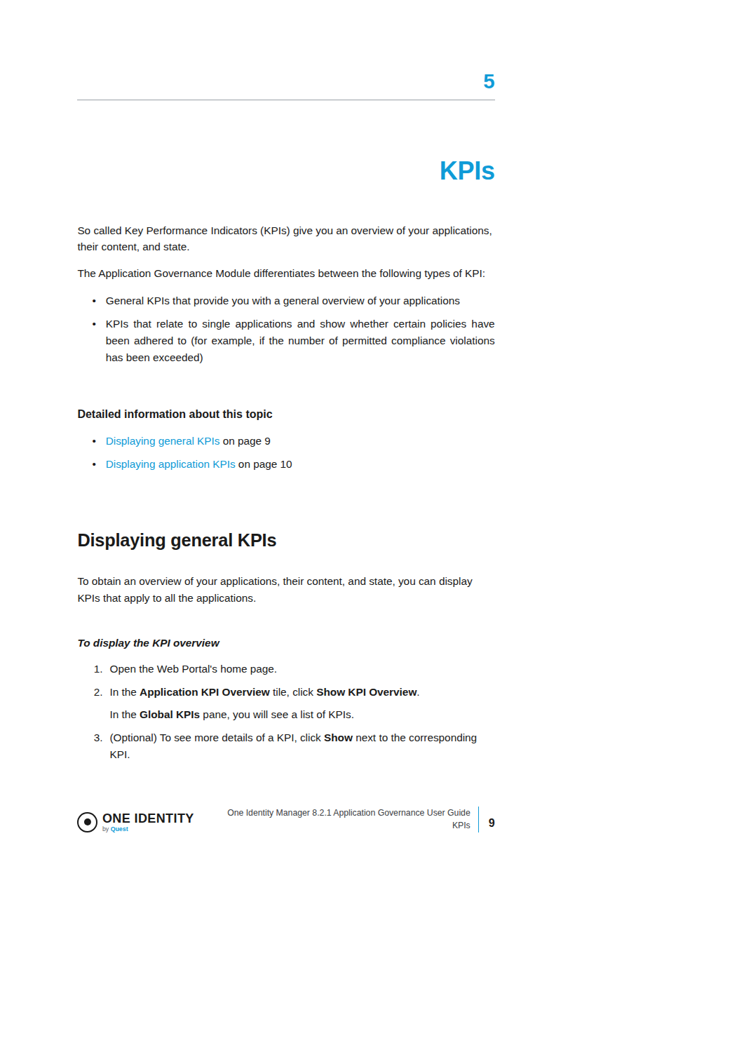5
KPIs
So called Key Performance Indicators (KPIs) give you an overview of your applications, their content, and state.
The Application Governance Module differentiates between the following types of KPI:
General KPIs that provide you with a general overview of your applications
KPIs that relate to single applications and show whether certain policies have been adhered to (for example, if the number of permitted compliance violations has been exceeded)
Detailed information about this topic
Displaying general KPIs on page 9
Displaying application KPIs on page 10
Displaying general KPIs
To obtain an overview of your applications, their content, and state, you can display KPIs that apply to all the applications.
To display the KPI overview
Open the Web Portal's home page.
In the Application KPI Overview tile, click Show KPI Overview.
In the Global KPIs pane, you will see a list of KPIs.
(Optional) To see more details of a KPI, click Show next to the corresponding KPI.
ONE IDENTITY
by Quest
One Identity Manager 8.2.1 Application Governance User Guide
KPIs
9